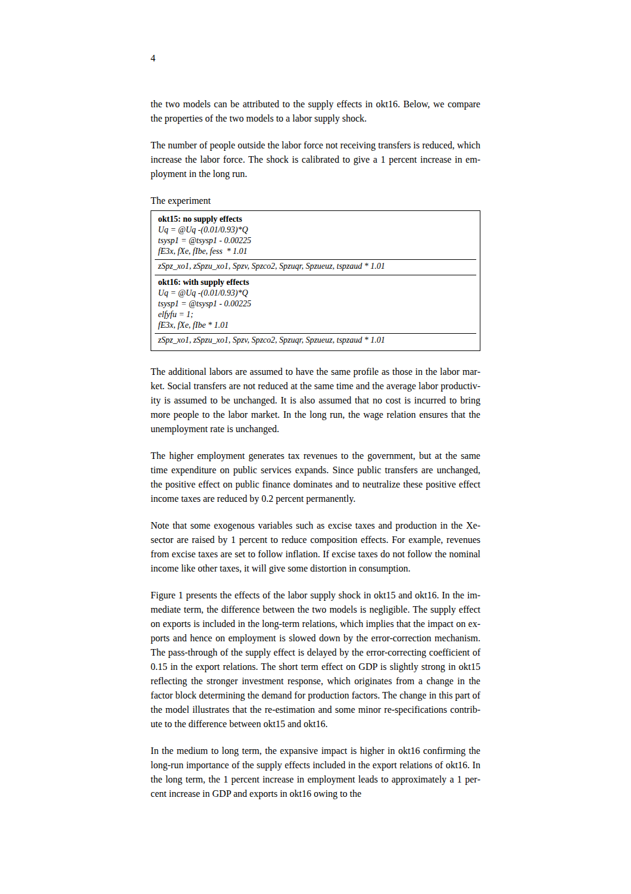4
the two models can be attributed to the supply effects in okt16. Below, we compare the properties of the two models to a labor supply shock.
The number of people outside the labor force not receiving transfers is reduced, which increase the labor force. The shock is calibrated to give a 1 percent increase in employment in the long run.
The experiment
| okt15: no supply effects Uq = @Uq -(0.01/0.93)*Q tsysp1 = @tsysp1 - 0.00225 fE3x, fXe, fIbe, fess * 1.01 zSpz_xo1, zSpzu_xo1, Spzv, Spzco2, Spzuqr, Spzueuz, tspzaud * 1.01 okt16: with supply effects Uq = @Uq -(0.01/0.93)*Q tsysp1 = @tsysp1 - 0.00225 elfyfu = 1; fE3x, fXe, fIbe * 1.01 zSpz_xo1, zSpzu_xo1, Spzv, Spzco2, Spzuqr, Spzueuz, tspzaud * 1.01 |
The additional labors are assumed to have the same profile as those in the labor market. Social transfers are not reduced at the same time and the average labor productivity is assumed to be unchanged. It is also assumed that no cost is incurred to bring more people to the labor market. In the long run, the wage relation ensures that the unemployment rate is unchanged.
The higher employment generates tax revenues to the government, but at the same time expenditure on public services expands. Since public transfers are unchanged, the positive effect on public finance dominates and to neutralize these positive effect income taxes are reduced by 0.2 percent permanently.
Note that some exogenous variables such as excise taxes and production in the Xe-sector are raised by 1 percent to reduce composition effects. For example, revenues from excise taxes are set to follow inflation. If excise taxes do not follow the nominal income like other taxes, it will give some distortion in consumption.
Figure 1 presents the effects of the labor supply shock in okt15 and okt16. In the immediate term, the difference between the two models is negligible. The supply effect on exports is included in the long-term relations, which implies that the impact on exports and hence on employment is slowed down by the error-correction mechanism. The pass-through of the supply effect is delayed by the error-correcting coefficient of 0.15 in the export relations. The short term effect on GDP is slightly strong in okt15 reflecting the stronger investment response, which originates from a change in the factor block determining the demand for production factors. The change in this part of the model illustrates that the re-estimation and some minor re-specifications contribute to the difference between okt15 and okt16.
In the medium to long term, the expansive impact is higher in okt16 confirming the long-run importance of the supply effects included in the export relations of okt16. In the long term, the 1 percent increase in employment leads to approximately a 1 percent increase in GDP and exports in okt16 owing to the